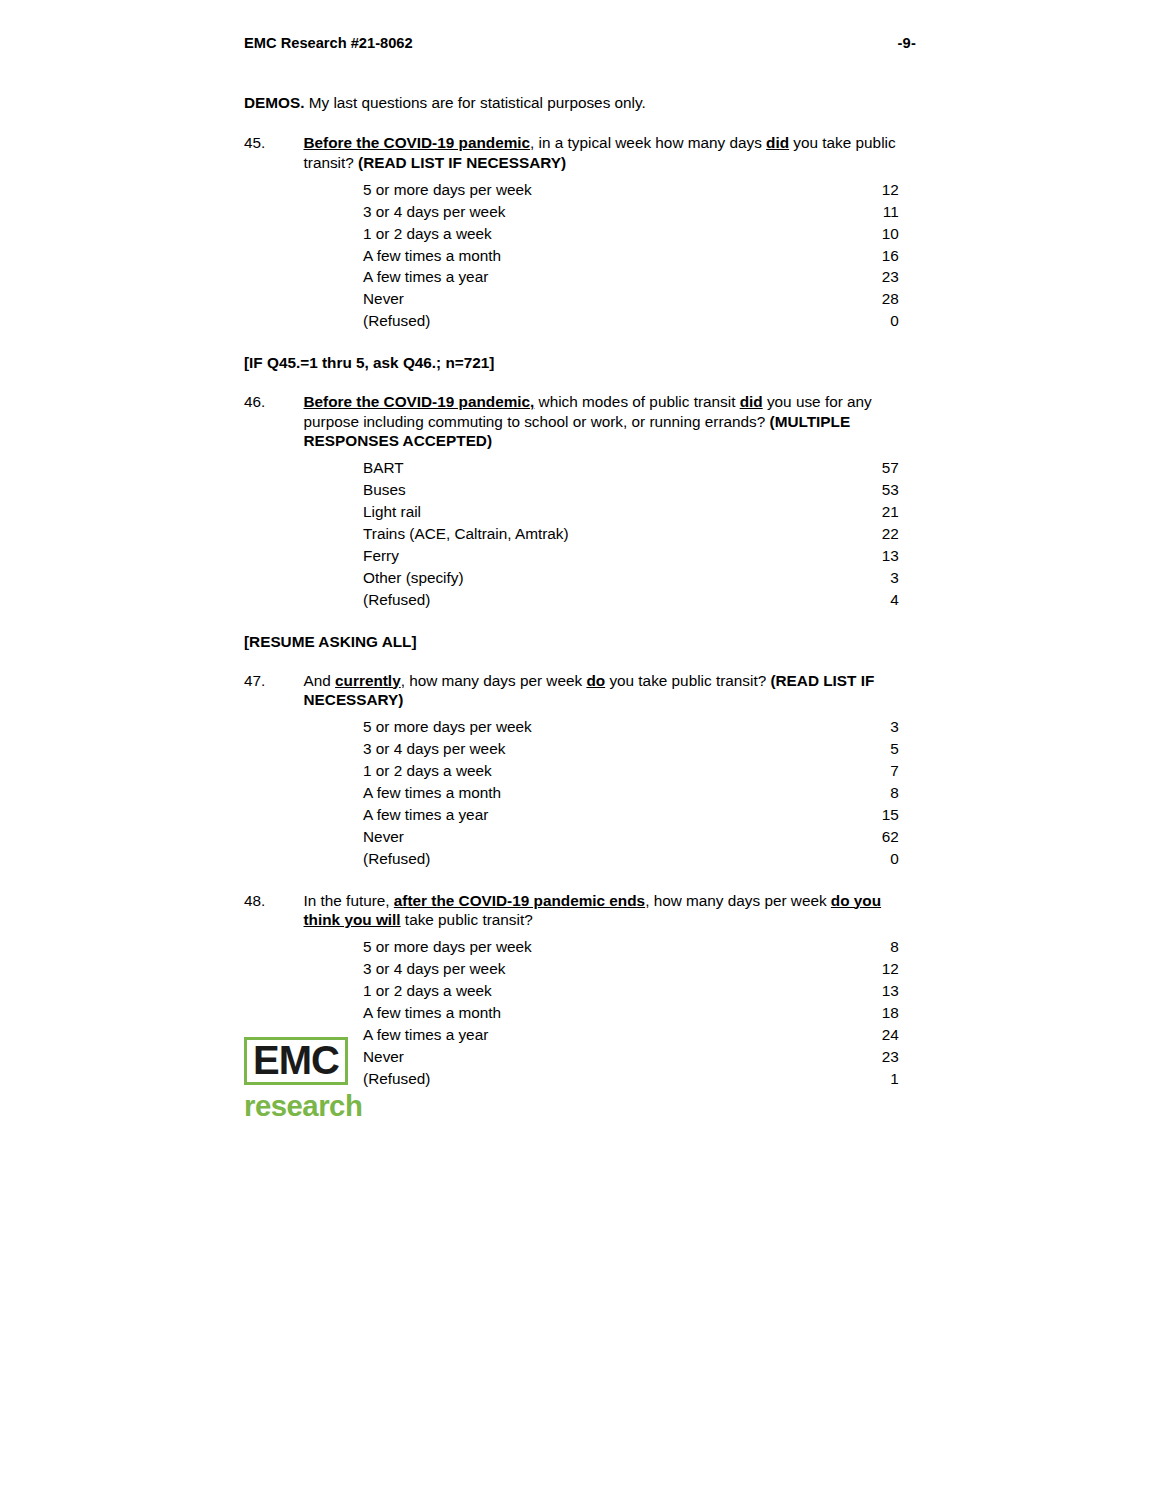EMC Research #21-8062
-9-
DEMOS. My last questions are for statistical purposes only.
45.
Before the COVID-19 pandemic, in a typical week how many days did you take public transit? (READ LIST IF NECESSARY)
| 5 or more days per week | 12 |
| 3 or 4 days per week | 11 |
| 1 or 2 days a week | 10 |
| A few times a month | 16 |
| A few times a year | 23 |
| Never | 28 |
| (Refused) | 0 |
[IF Q45.=1 thru 5, ask Q46.; n=721]
46.
Before the COVID-19 pandemic, which modes of public transit did you use for any purpose including commuting to school or work, or running errands? (MULTIPLE RESPONSES ACCEPTED)
| BART | 57 |
| Buses | 53 |
| Light rail | 21 |
| Trains (ACE, Caltrain, Amtrak) | 22 |
| Ferry | 13 |
| Other (specify) | 3 |
| (Refused) | 4 |
[RESUME ASKING ALL]
47.
And currently, how many days per week do you take public transit? (READ LIST IF NECESSARY)
| 5 or more days per week | 3 |
| 3 or 4 days per week | 5 |
| 1 or 2 days a week | 7 |
| A few times a month | 8 |
| A few times a year | 15 |
| Never | 62 |
| (Refused) | 0 |
48.
In the future, after the COVID-19 pandemic ends, how many days per week do you think you will take public transit?
| 5 or more days per week | 8 |
| 3 or 4 days per week | 12 |
| 1 or 2 days a week | 13 |
| A few times a month | 18 |
| A few times a year | 24 |
| Never | 23 |
| (Refused) | 1 |
EMC research